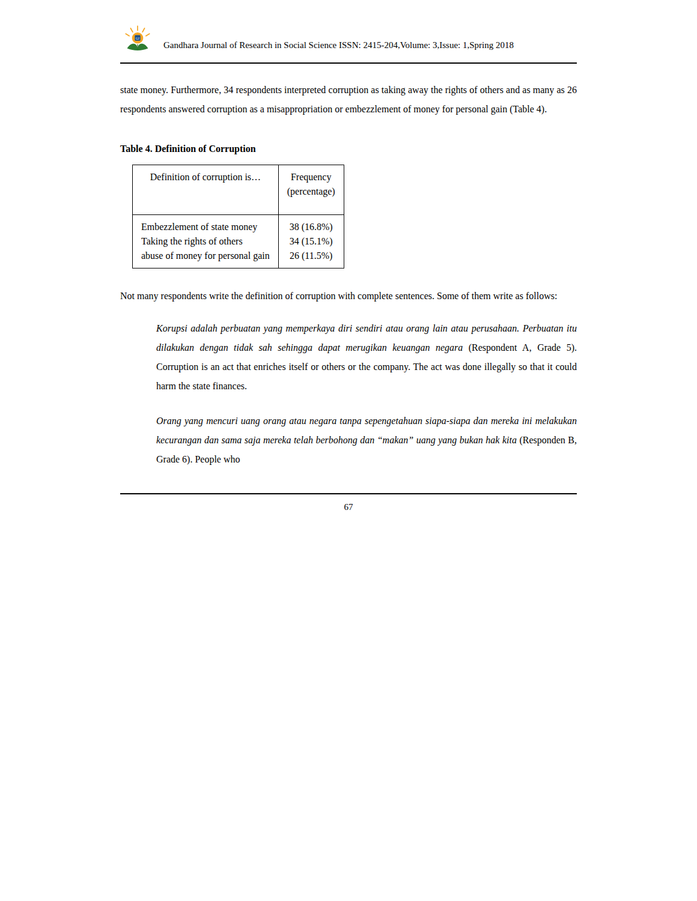GJ
Gandhara Journal of Research in Social Science ISSN: 2415-204,Volume: 3,Issue: 1,Spring 2018
state money. Furthermore, 34 respondents interpreted corruption as taking away the rights of others and as many as 26 respondents answered corruption as a misappropriation or embezzlement of money for personal gain (Table 4).
Table 4. Definition of Corruption
| Definition of corruption is… | Frequency (percentage) |
| Embezzlement of state money Taking the rights of others abuse of money for personal gain | 38 (16.8%) 34 (15.1%) 26 (11.5%) |
Not many respondents write the definition of corruption with complete sentences. Some of them write as follows:
Korupsi adalah perbuatan yang memperkaya diri sendiri atau orang lain atau perusahaan. Perbuatan itu dilakukan dengan tidak sah sehingga dapat merugikan keuangan negara (Respondent A, Grade 5). Corruption is an act that enriches itself or others or the company. The act was done illegally so that it could harm the state finances.
Orang yang mencuri uang orang atau negara tanpa sepengetahuan siapa-siapa dan mereka ini melakukan kecurangan dan sama saja mereka telah berbohong dan “makan” uang yang bukan hak kita (Responden B, Grade 6). People who
67